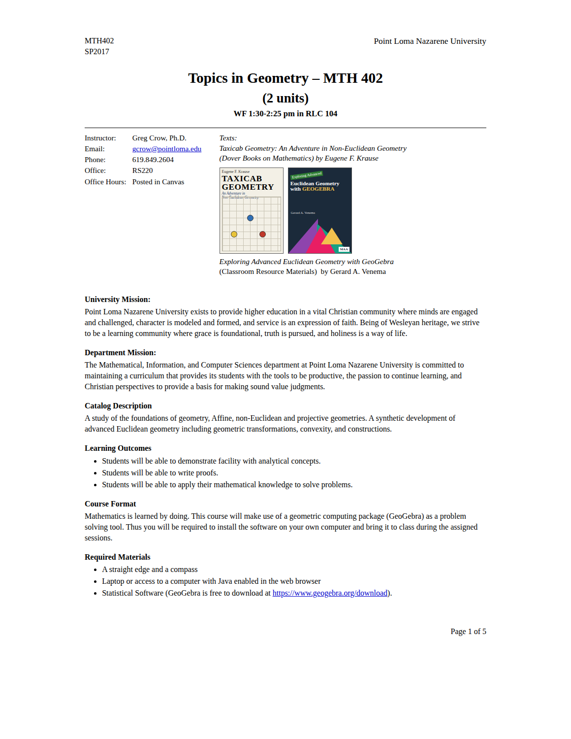MTH402
SP2017
Point Loma Nazarene University
Topics in Geometry – MTH 402
(2 units)
WF 1:30-2:25 pm in RLC 104
| Instructor: | Greg Crow, Ph.D. |
| Email: | gcrow@pointloma.edu |
| Phone: | 619.849.2604 |
| Office: | RS220 |
| Office Hours: | Posted in Canvas |
Texts:
Taxicab Geometry: An Adventure in Non-Euclidean Geometry
(Dover Books on Mathematics) by Eugene F. Krause
Eugene F. Krause
TAXICAB
GEOMETRY
An Adventure in
Non-Euclidean Geometry
Exploring Advanced
Euclidean Geometry
with GEOGEBRA
Gerard A. Venema
MAA
Exploring Advanced Euclidean Geometry with GeoGebra
(Classroom Resource Materials) by Gerard A. Venema
University Mission:
Point Loma Nazarene University exists to provide higher education in a vital Christian community where minds are engaged and challenged, character is modeled and formed, and service is an expression of faith. Being of Wesleyan heritage, we strive to be a learning community where grace is foundational, truth is pursued, and holiness is a way of life.
Department Mission:
The Mathematical, Information, and Computer Sciences department at Point Loma Nazarene University is committed to maintaining a curriculum that provides its students with the tools to be productive, the passion to continue learning, and Christian perspectives to provide a basis for making sound value judgments.
Catalog Description
A study of the foundations of geometry, Affine, non-Euclidean and projective geometries. A synthetic development of advanced Euclidean geometry including geometric transformations, convexity, and constructions.
Learning Outcomes
Students will be able to demonstrate facility with analytical concepts.
Students will be able to write proofs.
Students will be able to apply their mathematical knowledge to solve problems.
Course Format
Mathematics is learned by doing. This course will make use of a geometric computing package (GeoGebra) as a problem solving tool. Thus you will be required to install the software on your own computer and bring it to class during the assigned sessions.
Required Materials
A straight edge and a compass
Laptop or access to a computer with Java enabled in the web browser
Statistical Software (GeoGebra is free to download at https://www.geogebra.org/download).
Page 1 of 5